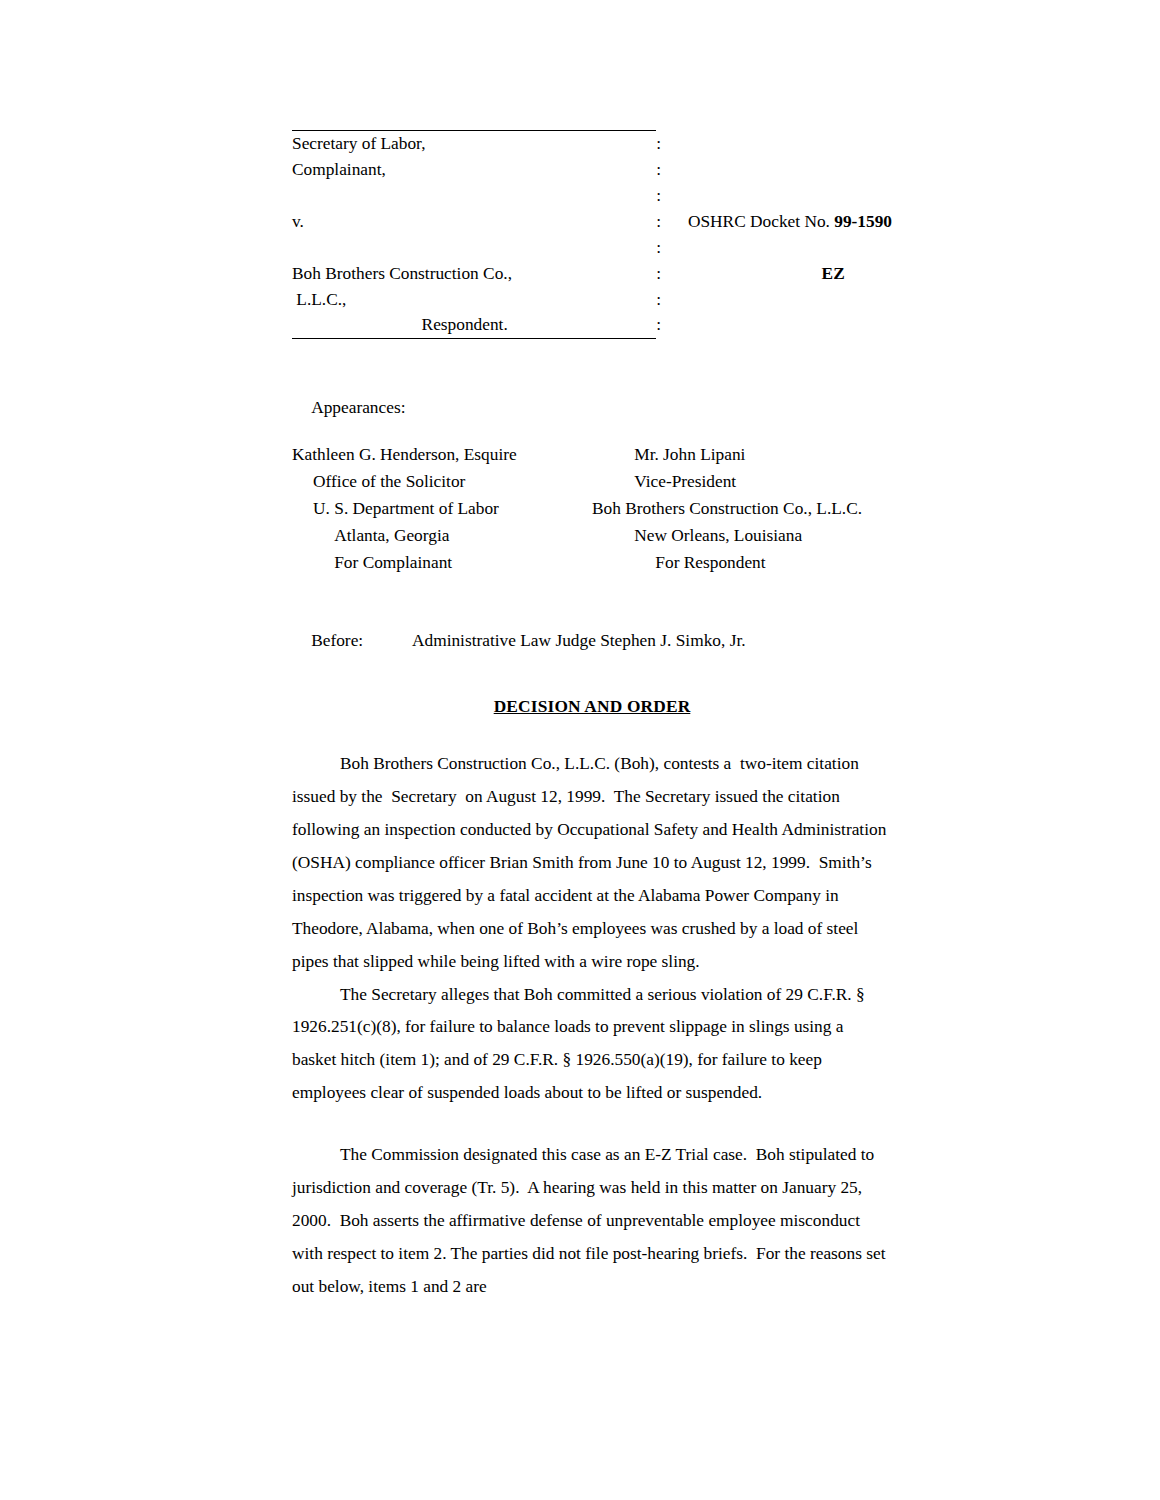| Secretary of Labor, | : | |
| Complainant, | : | |
| | : | |
| v. | : | OSHRC Docket No. 99-1590 |
| | : | |
| Boh Brothers Construction Co., | : | EZ |
| L.L.C., | : | |
| Respondent. | : | |
Appearances:
| Kathleen G. Henderson, Esquire Office of the Solicitor U. S. Department of Labor Atlanta, Georgia For Complainant | Mr. John Lipani Vice-President Boh Brothers Construction Co., L.L.C. New Orleans, Louisiana For Respondent |
Before: Administrative Law Judge Stephen J. Simko, Jr.
DECISION AND ORDER
Boh Brothers Construction Co., L.L.C. (Boh), contests a two-item citation issued by the Secretary on August 12, 1999. The Secretary issued the citation following an inspection conducted by Occupational Safety and Health Administration (OSHA) compliance officer Brian Smith from June 10 to August 12, 1999. Smith’s inspection was triggered by a fatal accident at the Alabama Power Company in Theodore, Alabama, when one of Boh’s employees was crushed by a load of steel pipes that slipped while being lifted with a wire rope sling.
The Secretary alleges that Boh committed a serious violation of 29 C.F.R. § 1926.251(c)(8), for failure to balance loads to prevent slippage in slings using a basket hitch (item 1); and of 29 C.F.R. § 1926.550(a)(19), for failure to keep employees clear of suspended loads about to be lifted or suspended.
The Commission designated this case as an E-Z Trial case. Boh stipulated to jurisdiction and coverage (Tr. 5). A hearing was held in this matter on January 25, 2000. Boh asserts the affirmative defense of unpreventable employee misconduct with respect to item 2. The parties did not file post-hearing briefs. For the reasons set out below, items 1 and 2 are